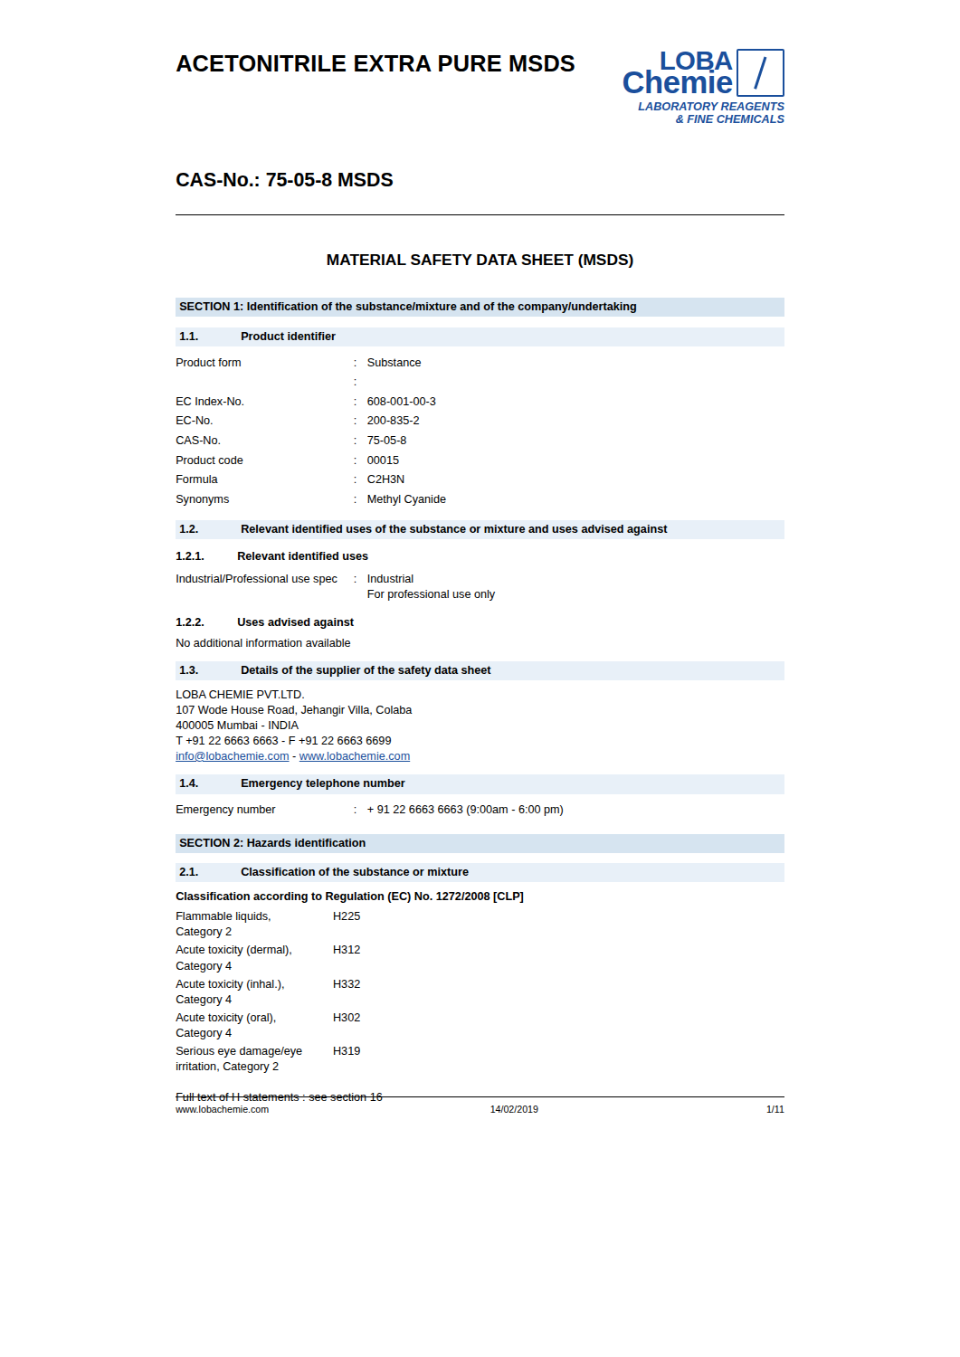ACETONITRILE EXTRA PURE MSDS
CAS-No.: 75-05-8 MSDS
LOBA
Chemie
LABORATORY REAGENTS
& FINE CHEMICALS
MATERIAL SAFETY DATA SHEET (MSDS)
SECTION 1: Identification of the substance/mixture and of the company/undertaking
1.1. Product identifier
| Product form | : | Substance |
| | : | |
| EC Index-No. | : | 608-001-00-3 |
| EC-No. | : | 200-835-2 |
| CAS-No. | : | 75-05-8 |
| Product code | : | 00015 |
| Formula | : | C2H3N |
| Synonyms | : | Methyl Cyanide |
1.2. Relevant identified uses of the substance or mixture and uses advised against
1.2.1. Relevant identified uses
| Industrial/Professional use spec | : | Industrial For professional use only |
1.2.2. Uses advised against
No additional information available
1.3. Details of the supplier of the safety data sheet
LOBA CHEMIE PVT.LTD.
107 Wode House Road, Jehangir Villa, Colaba
400005 Mumbai - INDIA
T +91 22 6663 6663 - F +91 22 6663 6699
info@lobachemie.com - www.lobachemie.com
1.4. Emergency telephone number
| Emergency number | : | + 91 22 6663 6663 (9:00am - 6:00 pm) |
SECTION 2: Hazards identification
2.1. Classification of the substance or mixture
Classification according to Regulation (EC) No. 1272/2008 [CLP]
| Flammable liquids, Category 2 | H225 |
| Acute toxicity (dermal), Category 4 | H312 |
| Acute toxicity (inhal.), Category 4 | H332 |
| Acute toxicity (oral), Category 4 | H302 |
| Serious eye damage/eye irritation, Category 2 | H319 |
Full text of H statements : see section 16
www.lobachemie.com
14/02/2019
1/11